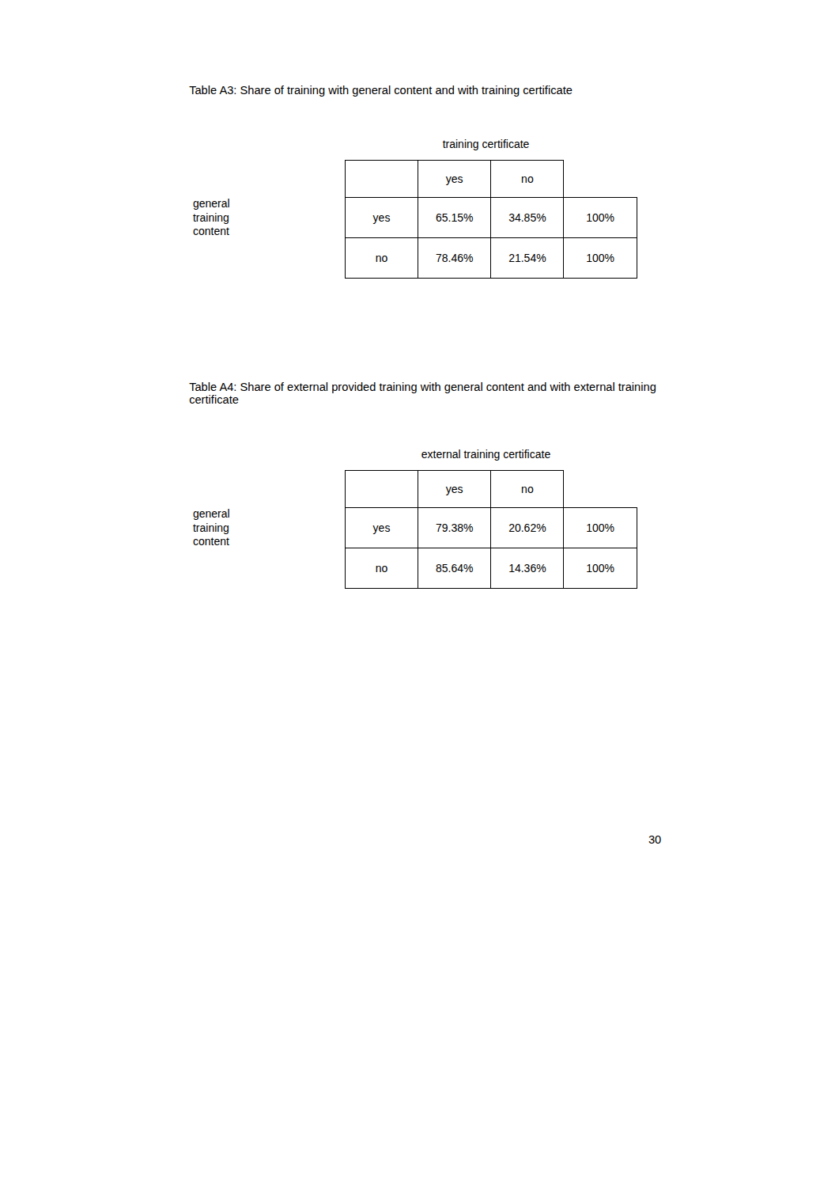Table A3: Share of training with general content and with training certificate
training certificate
general
training
content
| | | yes | no | |
| | yes | 65.15% | 34.85% | 100% |
| | no | 78.46% | 21.54% | 100% |
Table A4: Share of external provided training with general content and with external training certificate
external training certificate
general
training
content
| | | yes | no | |
| | yes | 79.38% | 20.62% | 100% |
| | no | 85.64% | 14.36% | 100% |
30